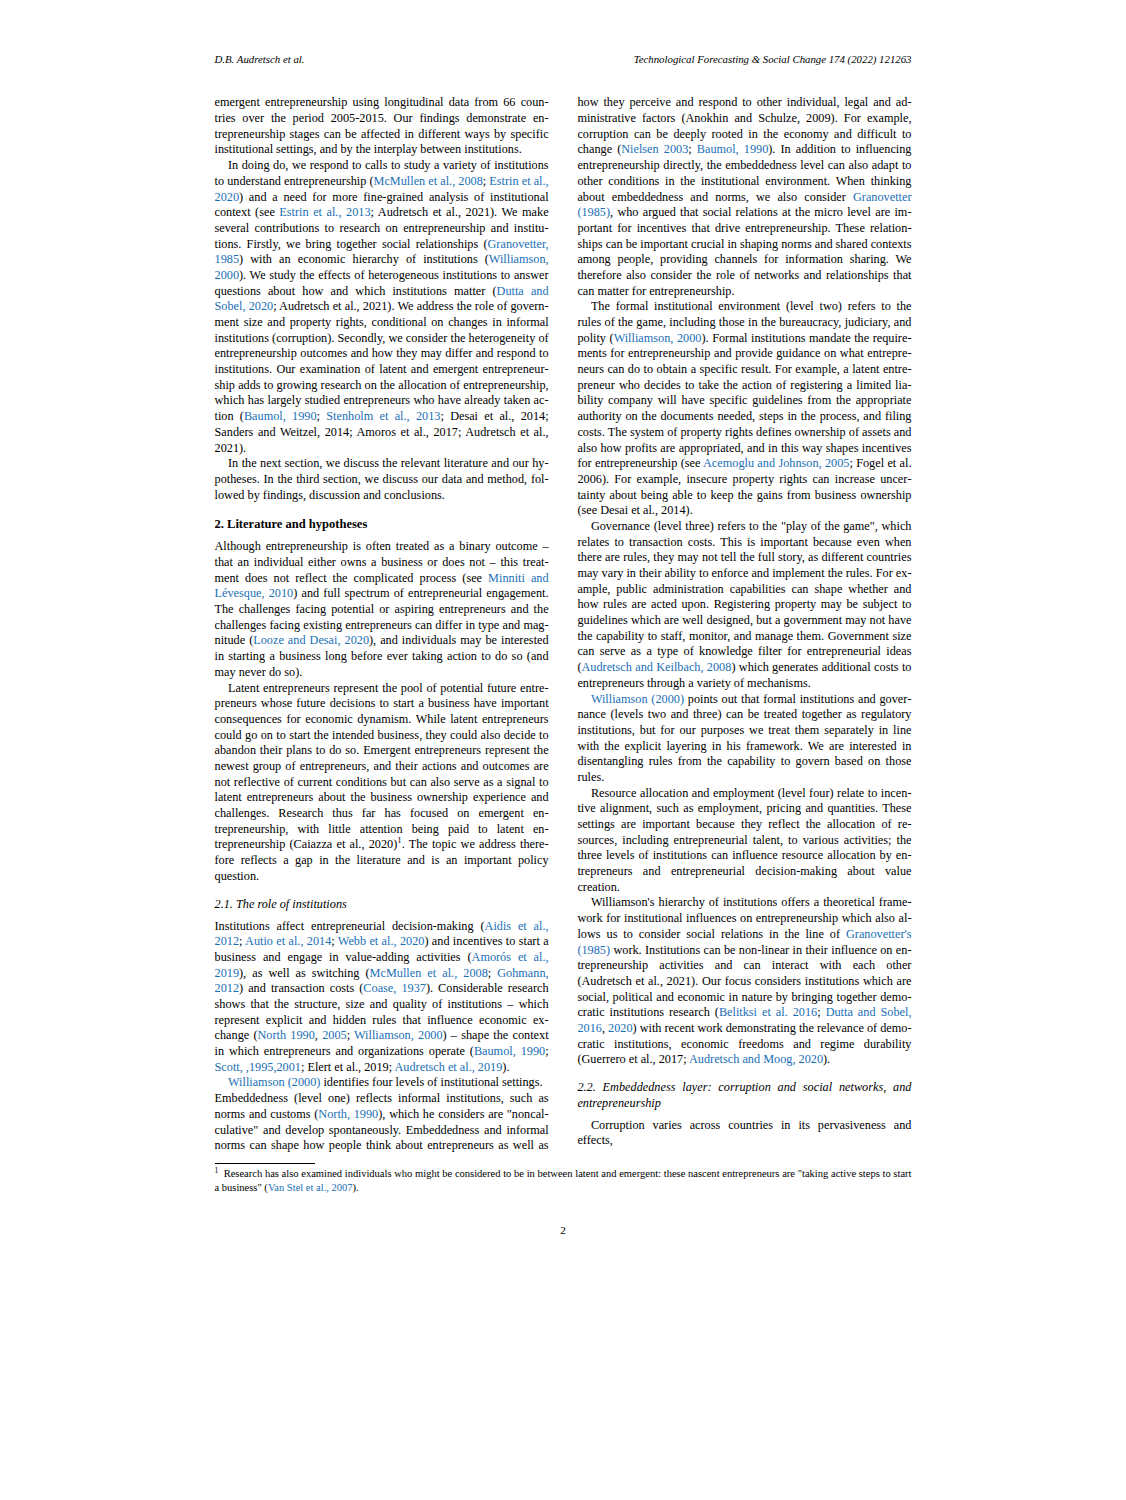D.B. Audretsch et al.
Technological Forecasting & Social Change 174 (2022) 121263
emergent entrepreneurship using longitudinal data from 66 countries over the period 2005-2015. Our findings demonstrate entrepreneurship stages can be affected in different ways by specific institutional settings, and by the interplay between institutions.
In doing do, we respond to calls to study a variety of institutions to understand entrepreneurship (McMullen et al., 2008; Estrin et al., 2020) and a need for more fine-grained analysis of institutional context (see Estrin et al., 2013; Audretsch et al., 2021). We make several contributions to research on entrepreneurship and institutions. Firstly, we bring together social relationships (Granovetter, 1985) with an economic hierarchy of institutions (Williamson, 2000). We study the effects of heterogeneous institutions to answer questions about how and which institutions matter (Dutta and Sobel, 2020; Audretsch et al., 2021). We address the role of government size and property rights, conditional on changes in informal institutions (corruption). Secondly, we consider the heterogeneity of entrepreneurship outcomes and how they may differ and respond to institutions. Our examination of latent and emergent entrepreneurship adds to growing research on the allocation of entrepreneurship, which has largely studied entrepreneurs who have already taken action (Baumol, 1990; Stenholm et al., 2013; Desai et al., 2014; Sanders and Weitzel, 2014; Amoros et al., 2017; Audretsch et al., 2021).
In the next section, we discuss the relevant literature and our hypotheses. In the third section, we discuss our data and method, followed by findings, discussion and conclusions.
2. Literature and hypotheses
Although entrepreneurship is often treated as a binary outcome – that an individual either owns a business or does not – this treatment does not reflect the complicated process (see Minniti and Lévesque, 2010) and full spectrum of entrepreneurial engagement. The challenges facing potential or aspiring entrepreneurs and the challenges facing existing entrepreneurs can differ in type and magnitude (Looze and Desai, 2020), and individuals may be interested in starting a business long before ever taking action to do so (and may never do so).
Latent entrepreneurs represent the pool of potential future entrepreneurs whose future decisions to start a business have important consequences for economic dynamism. While latent entrepreneurs could go on to start the intended business, they could also decide to abandon their plans to do so. Emergent entrepreneurs represent the newest group of entrepreneurs, and their actions and outcomes are not reflective of current conditions but can also serve as a signal to latent entrepreneurs about the business ownership experience and challenges. Research thus far has focused on emergent entrepreneurship, with little attention being paid to latent entrepreneurship (Caiazza et al., 2020)1. The topic we address therefore reflects a gap in the literature and is an important policy question.
2.1. The role of institutions
Institutions affect entrepreneurial decision-making (Aidis et al., 2012; Autio et al., 2014; Webb et al., 2020) and incentives to start a business and engage in value-adding activities (Amorós et al., 2019), as well as switching (McMullen et al., 2008; Gohmann, 2012) and transaction costs (Coase, 1937). Considerable research shows that the structure, size and quality of institutions – which represent explicit and hidden rules that influence economic exchange (North 1990, 2005; Williamson, 2000) – shape the context in which entrepreneurs and organizations operate (Baumol, 1990; Scott, ,1995,2001; Elert et al., 2019; Audretsch et al., 2019).
Williamson (2000) identifies four levels of institutional settings.
Embeddedness (level one) reflects informal institutions, such as norms and customs (North, 1990), which he considers are "noncalculative" and develop spontaneously. Embeddedness and informal norms can shape how people think about entrepreneurs as well as how they perceive and respond to other individual, legal and administrative factors (Anokhin and Schulze, 2009). For example, corruption can be deeply rooted in the economy and difficult to change (Nielsen 2003; Baumol, 1990). In addition to influencing entrepreneurship directly, the embeddedness level can also adapt to other conditions in the institutional environment. When thinking about embeddedness and norms, we also consider Granovetter (1985), who argued that social relations at the micro level are important for incentives that drive entrepreneurship. These relationships can be important crucial in shaping norms and shared contexts among people, providing channels for information sharing. We therefore also consider the role of networks and relationships that can matter for entrepreneurship.
The formal institutional environment (level two) refers to the rules of the game, including those in the bureaucracy, judiciary, and polity (Williamson, 2000). Formal institutions mandate the requirements for entrepreneurship and provide guidance on what entrepreneurs can do to obtain a specific result. For example, a latent entrepreneur who decides to take the action of registering a limited liability company will have specific guidelines from the appropriate authority on the documents needed, steps in the process, and filing costs. The system of property rights defines ownership of assets and also how profits are appropriated, and in this way shapes incentives for entrepreneurship (see Acemoglu and Johnson, 2005; Fogel et al. 2006). For example, insecure property rights can increase uncertainty about being able to keep the gains from business ownership (see Desai et al., 2014).
Governance (level three) refers to the "play of the game", which relates to transaction costs. This is important because even when there are rules, they may not tell the full story, as different countries may vary in their ability to enforce and implement the rules. For example, public administration capabilities can shape whether and how rules are acted upon. Registering property may be subject to guidelines which are well designed, but a government may not have the capability to staff, monitor, and manage them. Government size can serve as a type of knowledge filter for entrepreneurial ideas (Audretsch and Keilbach, 2008) which generates additional costs to entrepreneurs through a variety of mechanisms.
Williamson (2000) points out that formal institutions and governance (levels two and three) can be treated together as regulatory institutions, but for our purposes we treat them separately in line with the explicit layering in his framework. We are interested in disentangling rules from the capability to govern based on those rules.
Resource allocation and employment (level four) relate to incentive alignment, such as employment, pricing and quantities. These settings are important because they reflect the allocation of resources, including entrepreneurial talent, to various activities; the three levels of institutions can influence resource allocation by entrepreneurs and entrepreneurial decision-making about value creation.
Williamson's hierarchy of institutions offers a theoretical framework for institutional influences on entrepreneurship which also allows us to consider social relations in the line of Granovetter's (1985) work. Institutions can be non-linear in their influence on entrepreneurship activities and can interact with each other (Audretsch et al., 2021). Our focus considers institutions which are social, political and economic in nature by bringing together democratic institutions research (Belitksi et al. 2016; Dutta and Sobel, 2016, 2020) with recent work demonstrating the relevance of democratic institutions, economic freedoms and regime durability (Guerrero et al., 2017; Audretsch and Moog, 2020).
2.2. Embeddedness layer: corruption and social networks, and entrepreneurship
Corruption varies across countries in its pervasiveness and effects,
1 Research has also examined individuals who might be considered to be in between latent and emergent: these nascent entrepreneurs are "taking active steps to start a business" (Van Stel et al., 2007).
2